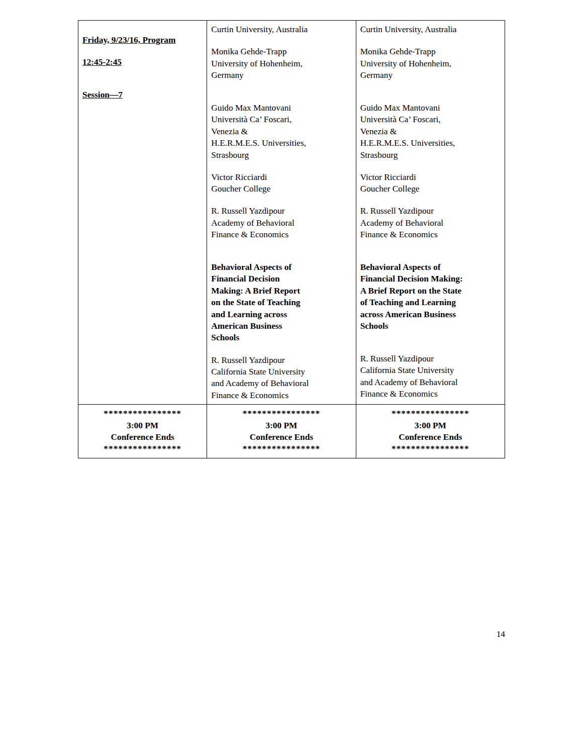| Friday, 9/23/16, Program 12:45-2:45 Session—7 | Curtin University, Australia Monika Gehde-Trapp University of Hohenheim, Germany Guido Max Mantovani Università Ca’ Foscari, Venezia & H.E.R.M.E.S. Universities, Strasbourg Victor Ricciardi Goucher College R. Russell Yazdipour Academy of Behavioral Finance & Economics Behavioral Aspects of Financial Decision Making: A Brief Report on the State of Teaching and Learning across American Business Schools R. Russell Yazdipour California State University and Academy of Behavioral Finance & Economics | Curtin University, Australia Monika Gehde-Trapp University of Hohenheim, Germany Guido Max Mantovani Università Ca’ Foscari, Venezia & H.E.R.M.E.S. Universities, Strasbourg Victor Ricciardi Goucher College R. Russell Yazdipour Academy of Behavioral Finance & Economics Behavioral Aspects of Financial Decision Making: A Brief Report on the State of Teaching and Learning across American Business Schools R. Russell Yazdipour California State University and Academy of Behavioral Finance & Economics |
| **************** 3:00 PM Conference Ends **************** | **************** 3:00 PM Conference Ends **************** | **************** 3:00 PM Conference Ends **************** |
14